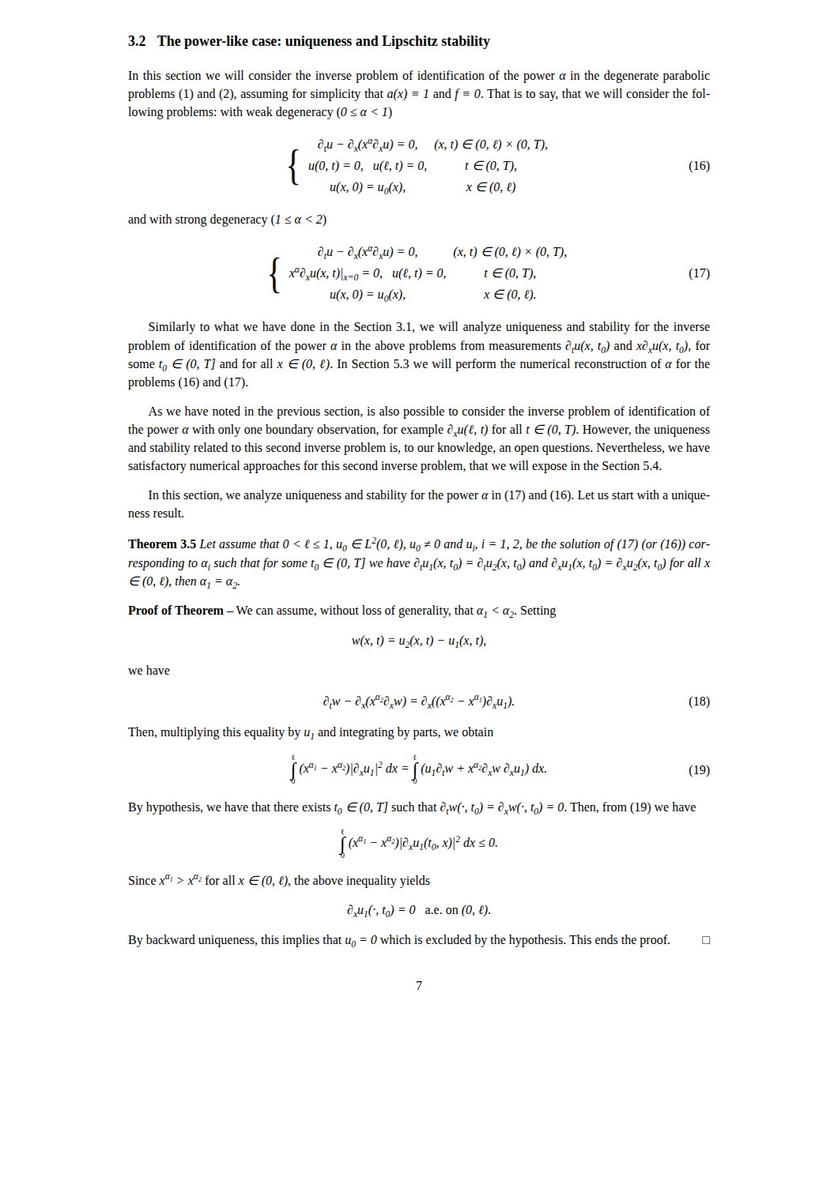3.2 The power-like case: uniqueness and Lipschitz stability
In this section we will consider the inverse problem of identification of the power α in the degenerate parabolic problems (1) and (2), assuming for simplicity that a(x) ≡ 1 and f ≡ 0. That is to say, that we will consider the following problems: with weak degeneracy (0 ≤ α < 1)
{
| ∂ t u − ∂ x (x α ∂ x u) = 0, | (x, t) ∈ (0, ℓ) × (0, T), |
| u(0, t) = 0, u(ℓ, t) = 0, | t ∈ (0, T), |
| u(x, 0) = u 0 (x), | x ∈ (0, ℓ) |
(16)
and with strong degeneracy (1 ≤ α < 2)
{
| ∂ t u − ∂ x (x α ∂ x u) = 0, | (x, t) ∈ (0, ℓ) × (0, T), |
| x α ∂ x u(x, t)/ x=0 = 0, u(ℓ, t) = 0, | t ∈ (0, T), |
| u(x, 0) = u 0 (x), | x ∈ (0, ℓ). |
(17)
Similarly to what we have done in the Section 3.1, we will analyze uniqueness and stability for the inverse problem of identification of the power α in the above problems from measurements ∂tu(x, t0) and x∂xu(x, t0), for some t0 ∈ (0, T] and for all x ∈ (0, ℓ). In Section 5.3 we will perform the numerical reconstruction of α for the problems (16) and (17).
As we have noted in the previous section, is also possible to consider the inverse problem of identification of the power α with only one boundary observation, for example ∂xu(ℓ, t) for all t ∈ (0, T). However, the uniqueness and stability related to this second inverse problem is, to our knowledge, an open questions. Nevertheless, we have satisfactory numerical approaches for this second inverse problem, that we will expose in the Section 5.4.
In this section, we analyze uniqueness and stability for the power α in (17) and (16). Let us start with a uniqueness result.
Theorem 3.5 Let assume that 0 < ℓ ≤ 1, u0 ∈ L2(0, ℓ), u0 ≠ 0 and ui, i = 1, 2, be the solution of (17) (or (16)) corresponding to αi such that for some t0 ∈ (0, T] we have ∂tu1(x, t0) = ∂tu2(x, t0) and ∂xu1(x, t0) = ∂xu2(x, t0) for all x ∈ (0, ℓ), then α1 = α2.
Proof of Theorem – We can assume, without loss of generality, that α1 < α2. Setting
w(x, t) = u2(x, t) − u1(x, t),
we have
∂tw − ∂x(xα2∂xw) = ∂x((xα2 − xα1)∂xu1).
(18)
Then, multiplying this equality by u1 and integrating by parts, we obtain
ℓ∫0 (xα1 − xα2)|∂xu1|2 dx = ℓ∫0 (u1∂tw + xα2∂xw ∂xu1) dx.
(19)
By hypothesis, we have that there exists t0 ∈ (0, T] such that ∂tw(·, t0) = ∂xw(·, t0) = 0. Then, from (19) we have
ℓ∫0 (xα1 − xα2)|∂xu1(t0, x)|2 dx ≤ 0.
Since xα1 > xα2 for all x ∈ (0, ℓ), the above inequality yields
∂xu1(·, t0) = 0 a.e. on (0, ℓ).
By backward uniqueness, this implies that u0 = 0 which is excluded by the hypothesis. This ends the proof.□
7